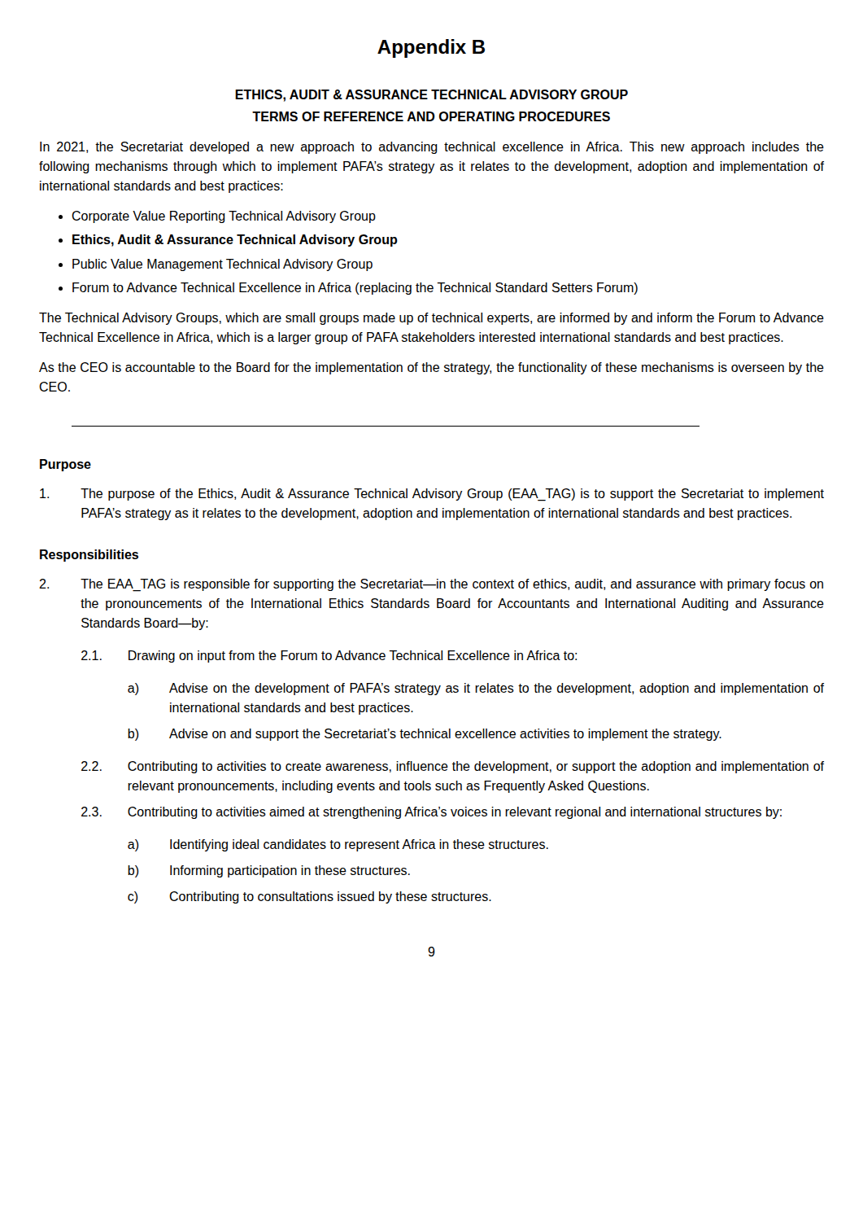Appendix B
ETHICS, AUDIT & ASSURANCE TECHNICAL ADVISORY GROUP
TERMS OF REFERENCE AND OPERATING PROCEDURES
In 2021, the Secretariat developed a new approach to advancing technical excellence in Africa. This new approach includes the following mechanisms through which to implement PAFA’s strategy as it relates to the development, adoption and implementation of international standards and best practices:
Corporate Value Reporting Technical Advisory Group
Ethics, Audit & Assurance Technical Advisory Group
Public Value Management Technical Advisory Group
Forum to Advance Technical Excellence in Africa (replacing the Technical Standard Setters Forum)
The Technical Advisory Groups, which are small groups made up of technical experts, are informed by and inform the Forum to Advance Technical Excellence in Africa, which is a larger group of PAFA stakeholders interested international standards and best practices.
As the CEO is accountable to the Board for the implementation of the strategy, the functionality of these mechanisms is overseen by the CEO.
Purpose
| 1. | The purpose of the Ethics, Audit & Assurance Technical Advisory Group (EAA_TAG) is to support the Secretariat to implement PAFA’s strategy as it relates to the development, adoption and implementation of international standards and best practices. |
Responsibilities
| 2. | The EAA_TAG is responsible for supporting the Secretariat—in the context of ethics, audit, and assurance with primary focus on the pronouncements of the International Ethics Standards Board for Accountants and International Auditing and Assurance Standards Board—by: |
| 2.1. | Drawing on input from the Forum to Advance Technical Excellence in Africa to: |
| a) | Advise on the development of PAFA’s strategy as it relates to the development, adoption and implementation of international standards and best practices. |
| b) | Advise on and support the Secretariat’s technical excellence activities to implement the strategy. |
| 2.2. | Contributing to activities to create awareness, influence the development, or support the adoption and implementation of relevant pronouncements, including events and tools such as Frequently Asked Questions. |
| 2.3. | Contributing to activities aimed at strengthening Africa’s voices in relevant regional and international structures by: |
| a) | Identifying ideal candidates to represent Africa in these structures. |
| b) | Informing participation in these structures. |
| c) | Contributing to consultations issued by these structures. |
9